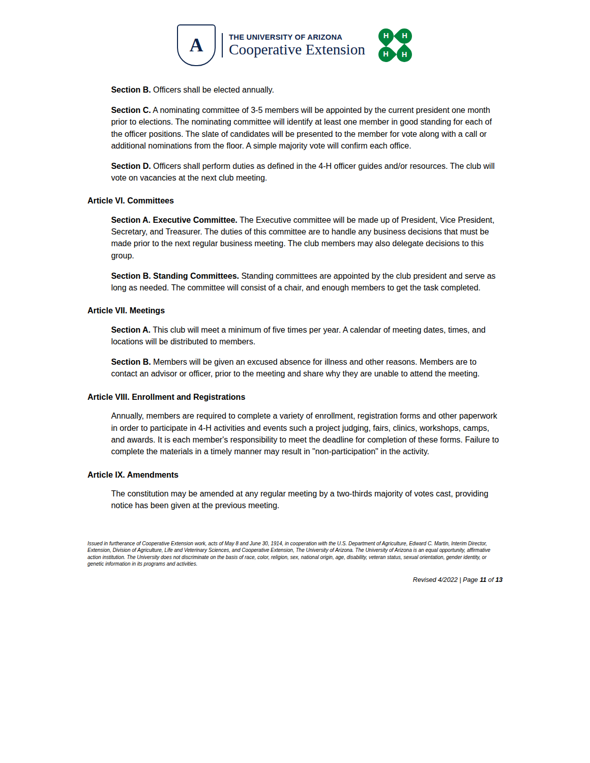A
THE UNIVERSITY OF ARIZONA
Cooperative Extension
H
H
H
H
Section B. Officers shall be elected annually.
Section C. A nominating committee of 3-5 members will be appointed by the current president one month prior to elections. The nominating committee will identify at least one member in good standing for each of the officer positions. The slate of candidates will be presented to the member for vote along with a call or additional nominations from the floor. A simple majority vote will confirm each office.
Section D. Officers shall perform duties as defined in the 4-H officer guides and/or resources. The club will vote on vacancies at the next club meeting.
Article VI. Committees
Section A. Executive Committee. The Executive committee will be made up of President, Vice President, Secretary, and Treasurer. The duties of this committee are to handle any business decisions that must be made prior to the next regular business meeting. The club members may also delegate decisions to this group.
Section B. Standing Committees. Standing committees are appointed by the club president and serve as long as needed. The committee will consist of a chair, and enough members to get the task completed.
Article VII. Meetings
Section A. This club will meet a minimum of five times per year. A calendar of meeting dates, times, and locations will be distributed to members.
Section B. Members will be given an excused absence for illness and other reasons. Members are to contact an advisor or officer, prior to the meeting and share why they are unable to attend the meeting.
Article VIII. Enrollment and Registrations
Annually, members are required to complete a variety of enrollment, registration forms and other paperwork in order to participate in 4-H activities and events such a project judging, fairs, clinics, workshops, camps, and awards. It is each member's responsibility to meet the deadline for completion of these forms. Failure to complete the materials in a timely manner may result in "non-participation" in the activity.
Article IX. Amendments
The constitution may be amended at any regular meeting by a two-thirds majority of votes cast, providing notice has been given at the previous meeting.
Issued in furtherance of Cooperative Extension work, acts of May 8 and June 30, 1914, in cooperation with the U.S. Department of Agriculture, Edward C. Martin, Interim Director, Extension, Division of Agriculture, Life and Veterinary Sciences, and Cooperative Extension, The University of Arizona. The University of Arizona is an equal opportunity, affirmative action institution. The University does not discriminate on the basis of race, color, religion, sex, national origin, age, disability, veteran status, sexual orientation, gender identity, or genetic information in its programs and activities.
Revised 4/2022 | Page 11 of 13